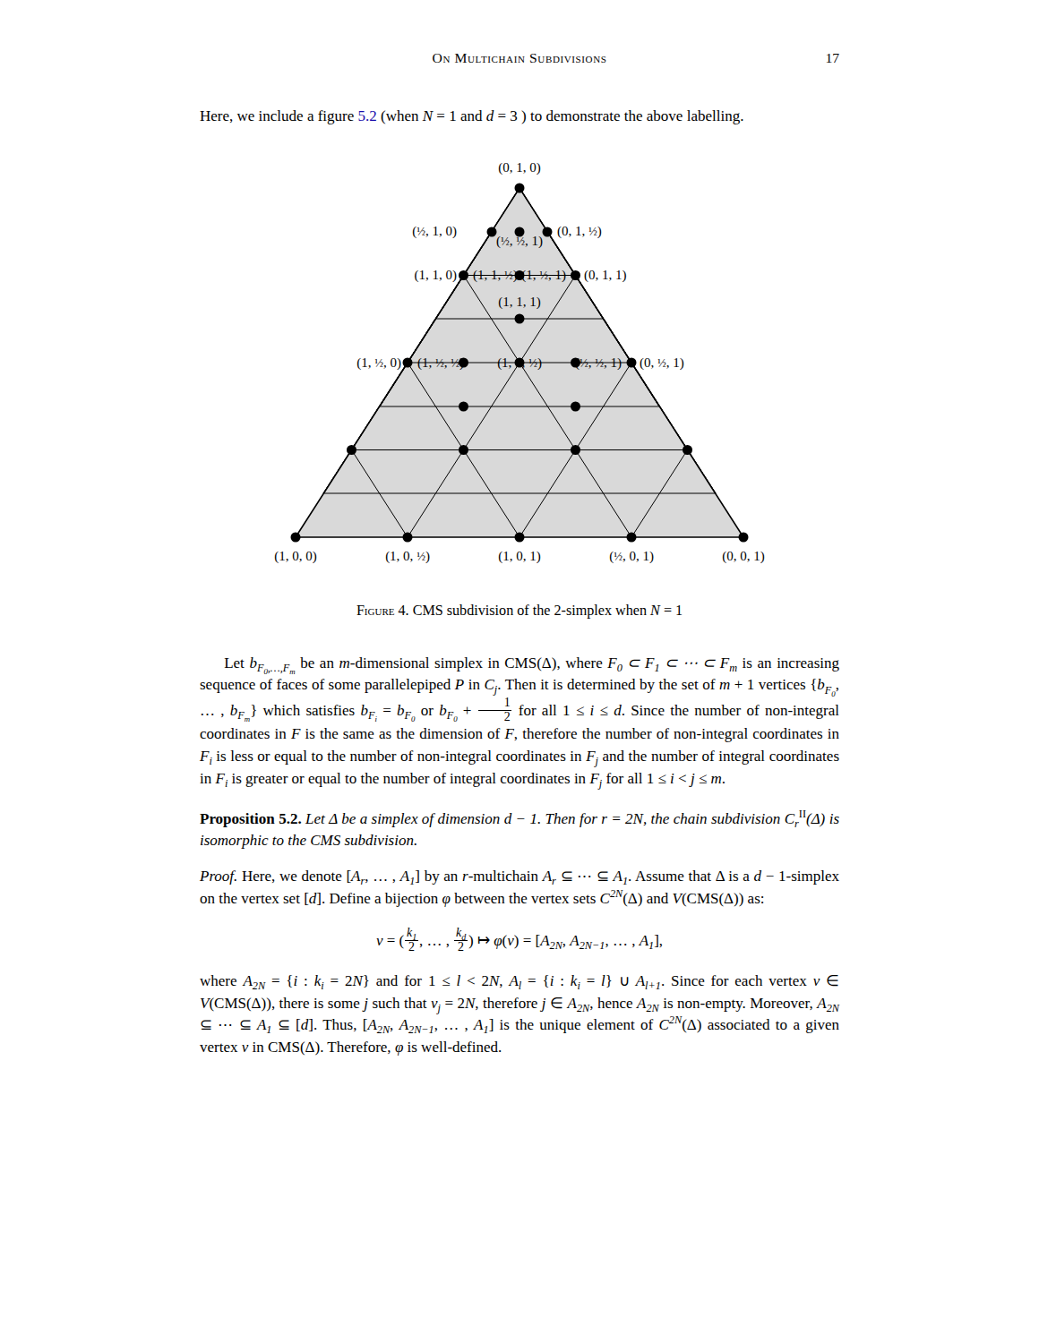On Multichain Subdivisions 17
Here, we include a figure 5.2 (when N = 1 and d = 3 ) to demonstrate the above labelling.
(0, 1, 0) (½, 1, 0) (½, ½, 1) (0, 1, ½) (1, 1, 0) (1, 1, ½) (1, ½, 1) (0, 1, 1) (1, 1, 1) (1, ½, 0) (1, ½, ½) (1, 1, ½) (½, ½, 1) (0, ½, 1) (1, 0, 0) (1, 0, ½) (1, 0, 1) (½, 0, 1) (0, 0, 1)
Figure 4. CMS subdivision of the 2-simplex when N = 1
Let bF0,…,Fm be an m-dimensional simplex in CMS(Δ), where F0 ⊂ F1 ⊂ ⋯ ⊂ Fm is an increasing sequence of faces of some parallelepiped P in Cj. Then it is determined by the set of m + 1 vertices {bF0, … , bFm} which satisfies bFi = bF0 or bF0 + 12 for all 1 ≤ i ≤ d. Since the number of non-integral coordinates in F is the same as the dimension of F, therefore the number of non-integral coordinates in Fi is less or equal to the number of non-integral coordinates in Fj and the number of integral coordinates in Fi is greater or equal to the number of integral coordinates in Fj for all 1 ≤ i < j ≤ m.
Proposition 5.2. Let Δ be a simplex of dimension d − 1. Then for r = 2N, the chain subdivision CrII(Δ) is isomorphic to the CMS subdivision.
Proof. Here, we denote [Ar, … , A1] by an r-multichain Ar ⊆ ⋯ ⊆ A1. Assume that Δ is a d − 1-simplex on the vertex set [d]. Define a bijection φ between the vertex sets C2N(Δ) and V(CMS(Δ)) as:
v = (k12, … , kd 2) ↦ φ(v) = [A2N, A2N−1, … , A1],
where A2N = {i : ki = 2N} and for 1 ≤ l < 2N, Al = {i : ki = l} ∪ Al+1. Since for each vertex v ∈ V(CMS(Δ)), there is some j such that vj = 2N, therefore j ∈ A2N, hence A2N is non-empty. Moreover, A2N ⊆ ⋯ ⊆ A1 ⊆ [d]. Thus, [A2N, A2N−1, … , A1] is the unique element of C2N(Δ) associated to a given vertex v in CMS(Δ). Therefore, φ is well-defined.